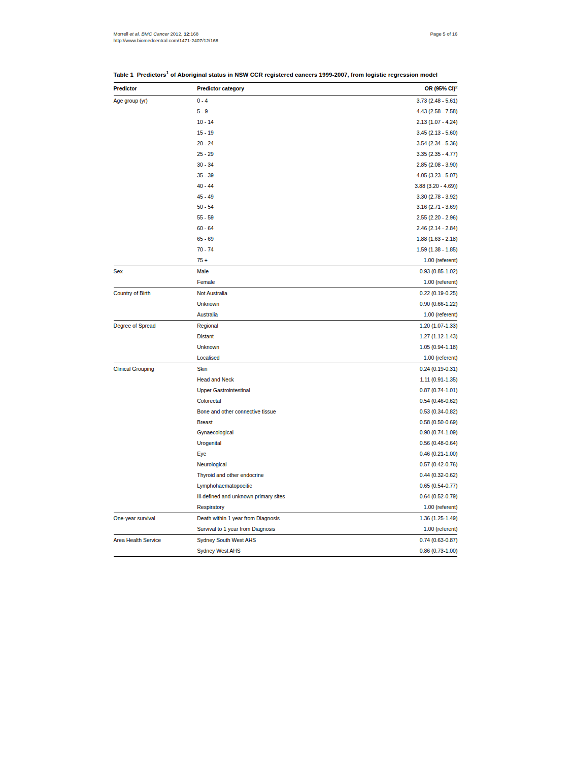Morrell et al. BMC Cancer 2012, 12:168
http://www.biomedcentral.com/1471-2407/12/168
Page 5 of 16
Table 1 Predictors1 of Aboriginal status in NSW CCR registered cancers 1999-2007, from logistic regression model
| Predictor | Predictor category | OR (95% CI) 2 |
| --- | --- | --- |
| Age group (yr) | 0 - 4 | 3.73 (2.48 - 5.61) |
| | 5 - 9 | 4.43 (2.58 - 7.58) |
| | 10 - 14 | 2.13 (1.07 - 4.24) |
| | 15 - 19 | 3.45 (2.13 - 5.60) |
| | 20 - 24 | 3.54 (2.34 - 5.36) |
| | 25 - 29 | 3.35 (2.35 - 4.77) |
| | 30 - 34 | 2.85 (2.08 - 3.90) |
| | 35 - 39 | 4.05 (3.23 - 5.07) |
| | 40 - 44 | 3.88 (3.20 - 4.69)) |
| | 45 - 49 | 3.30 (2.78 - 3.92) |
| | 50 - 54 | 3.16 (2.71 - 3.69) |
| | 55 - 59 | 2.55 (2.20 - 2.96) |
| | 60 - 64 | 2.46 (2.14 - 2.84) |
| | 65 - 69 | 1.88 (1.63 - 2.18) |
| | 70 - 74 | 1.59 (1.38 - 1.85) |
| | 75 + | 1.00 (referent) |
| Sex | Male | 0.93 (0.85-1.02) |
| | Female | 1.00 (referent) |
| Country of Birth | Not Australia | 0.22 (0.19-0.25) |
| | Unknown | 0.90 (0.66-1.22) |
| | Australia | 1.00 (referent) |
| Degree of Spread | Regional | 1.20 (1.07-1.33) |
| | Distant | 1.27 (1.12-1.43) |
| | Unknown | 1.05 (0.94-1.18) |
| | Localised | 1.00 (referent) |
| Clinical Grouping | Skin | 0.24 (0.19-0.31) |
| | Head and Neck | 1.11 (0.91-1.35) |
| | Upper Gastrointestinal | 0.87 (0.74-1.01) |
| | Colorectal | 0.54 (0.46-0.62) |
| | Bone and other connective tissue | 0.53 (0.34-0.82) |
| | Breast | 0.58 (0.50-0.69) |
| | Gynaecological | 0.90 (0.74-1.09) |
| | Urogenital | 0.56 (0.48-0.64) |
| | Eye | 0.46 (0.21-1.00) |
| | Neurological | 0.57 (0.42-0.76) |
| | Thyroid and other endocrine | 0.44 (0.32-0.62) |
| | Lymphohaematopoeitic | 0.65 (0.54-0.77) |
| | Ill-defined and unknown primary sites | 0.64 (0.52-0.79) |
| | Respiratory | 1.00 (referent) |
| One-year survival | Death within 1 year from Diagnosis | 1.36 (1.25-1.49) |
| | Survival to 1 year from Diagnosis | 1.00 (referent) |
| Area Health Service | Sydney South West AHS | 0.74 (0.63-0.87) |
| | Sydney West AHS | 0.86 (0.73-1.00) |